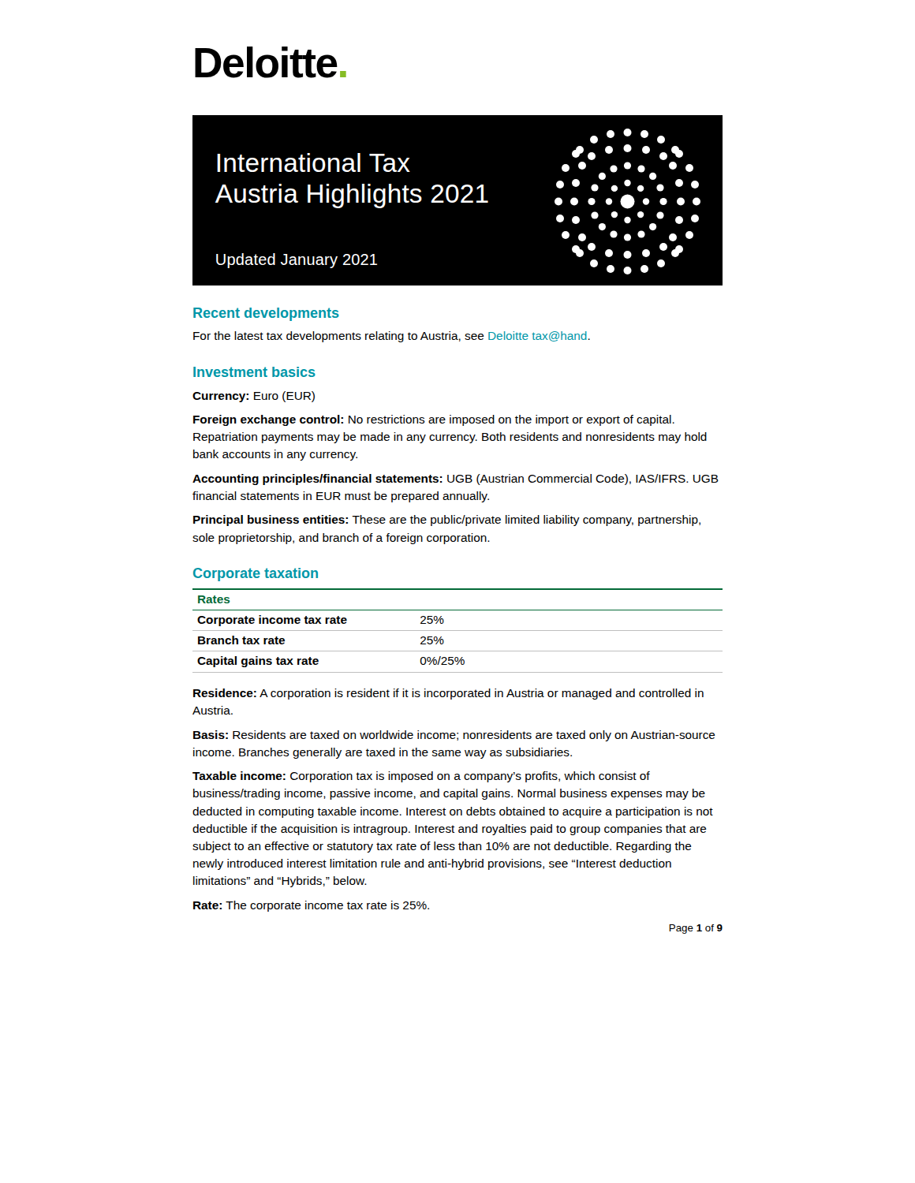Deloitte.
International TaxAustria Highlights 2021
Updated January 2021
Recent developments
For the latest tax developments relating to Austria, see Deloitte tax@hand.
Investment basics
Currency: Euro (EUR)
Foreign exchange control: No restrictions are imposed on the import or export of capital. Repatriation payments may be made in any currency. Both residents and nonresidents may hold bank accounts in any currency.
Accounting principles/financial statements: UGB (Austrian Commercial Code), IAS/IFRS. UGB financial statements in EUR must be prepared annually.
Principal business entities: These are the public/private limited liability company, partnership, sole proprietorship, and branch of a foreign corporation.
Corporate taxation
| Rates |
| --- |
| Corporate income tax rate | 25% |
| Branch tax rate | 25% |
| Capital gains tax rate | 0%/25% |
Residence: A corporation is resident if it is incorporated in Austria or managed and controlled in Austria.
Basis: Residents are taxed on worldwide income; nonresidents are taxed only on Austrian-source income. Branches generally are taxed in the same way as subsidiaries.
Taxable income: Corporation tax is imposed on a company’s profits, which consist of business/trading income, passive income, and capital gains. Normal business expenses may be deducted in computing taxable income. Interest on debts obtained to acquire a participation is not deductible if the acquisition is intragroup. Interest and royalties paid to group companies that are subject to an effective or statutory tax rate of less than 10% are not deductible. Regarding the newly introduced interest limitation rule and anti-hybrid provisions, see “Interest deduction limitations” and “Hybrids,” below.
Rate: The corporate income tax rate is 25%.
Page 1 of 9